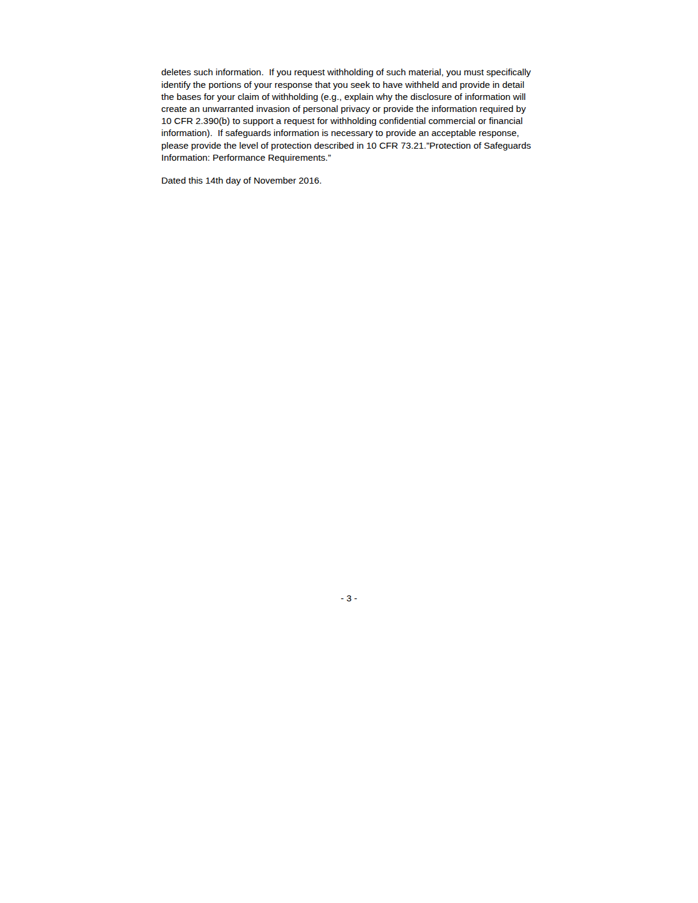deletes such information. If you request withholding of such material, you must specifically identify the portions of your response that you seek to have withheld and provide in detail the bases for your claim of withholding (e.g., explain why the disclosure of information will create an unwarranted invasion of personal privacy or provide the information required by
10 CFR 2.390(b) to support a request for withholding confidential commercial or financial information). If safeguards information is necessary to provide an acceptable response, please provide the level of protection described in 10 CFR 73.21.”Protection of Safeguards Information: Performance Requirements.”
Dated this 14th day of November 2016.
- 3 -